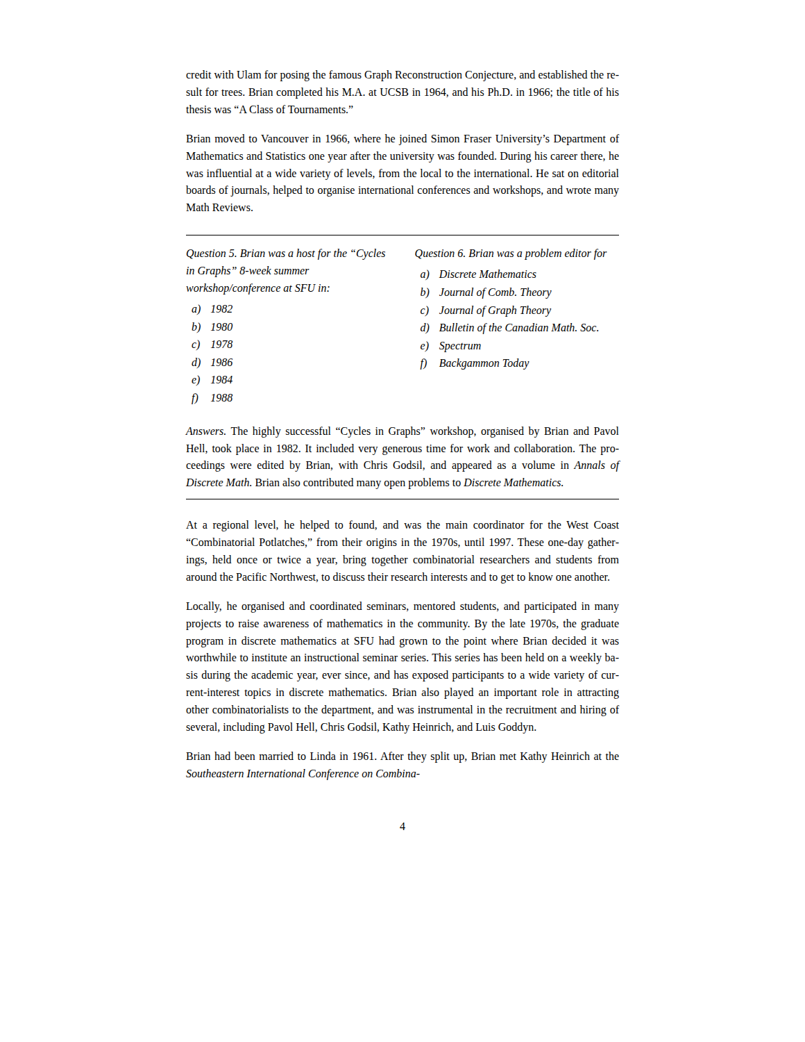credit with Ulam for posing the famous Graph Reconstruction Conjecture, and established the result for trees. Brian completed his M.A. at UCSB in 1964, and his Ph.D. in 1966; the title of his thesis was “A Class of Tournaments.”
Brian moved to Vancouver in 1966, where he joined Simon Fraser University’s Department of Mathematics and Statistics one year after the university was founded. During his career there, he was influential at a wide variety of levels, from the local to the international. He sat on editorial boards of journals, helped to organise international conferences and workshops, and wrote many Math Reviews.
Question 5. Brian was a host for the “Cycles in Graphs” 8-week summer workshop/conference at SFU in:
1982
1980
1978
1986
1984
1988
Question 6. Brian was a problem editor for
Discrete Mathematics
Journal of Comb. Theory
Journal of Graph Theory
Bulletin of the Canadian Math. Soc.
Spectrum
Backgammon Today
Answers. The highly successful “Cycles in Graphs” workshop, organised by Brian and Pavol Hell, took place in 1982. It included very generous time for work and collaboration. The proceedings were edited by Brian, with Chris Godsil, and appeared as a volume in Annals of Discrete Math. Brian also contributed many open problems to Discrete Mathematics.
At a regional level, he helped to found, and was the main coordinator for the West Coast “Combinatorial Potlatches,” from their origins in the 1970s, until 1997. These one-day gatherings, held once or twice a year, bring together combinatorial researchers and students from around the Pacific Northwest, to discuss their research interests and to get to know one another.
Locally, he organised and coordinated seminars, mentored students, and participated in many projects to raise awareness of mathematics in the community. By the late 1970s, the graduate program in discrete mathematics at SFU had grown to the point where Brian decided it was worthwhile to institute an instructional seminar series. This series has been held on a weekly basis during the academic year, ever since, and has exposed participants to a wide variety of current-interest topics in discrete mathematics. Brian also played an important role in attracting other combinatorialists to the department, and was instrumental in the recruitment and hiring of several, including Pavol Hell, Chris Godsil, Kathy Heinrich, and Luis Goddyn.
Brian had been married to Linda in 1961. After they split up, Brian met Kathy Heinrich at the Southeastern International Conference on Combina-
4